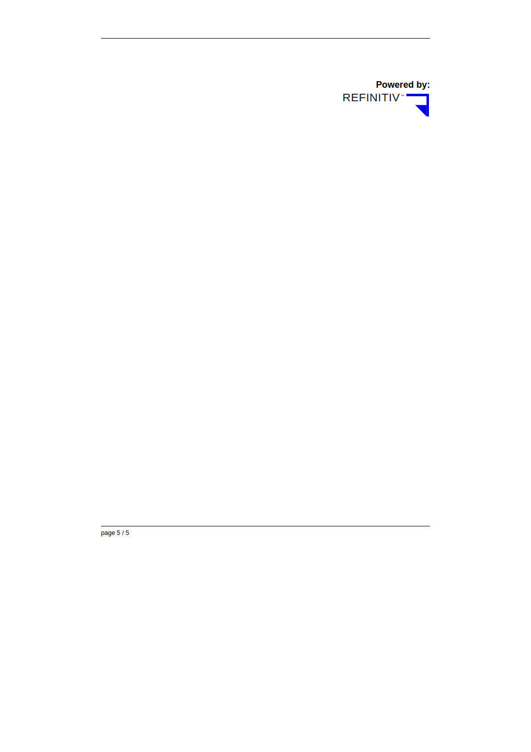Powered by:
REFINITIV™
page 5 / 5